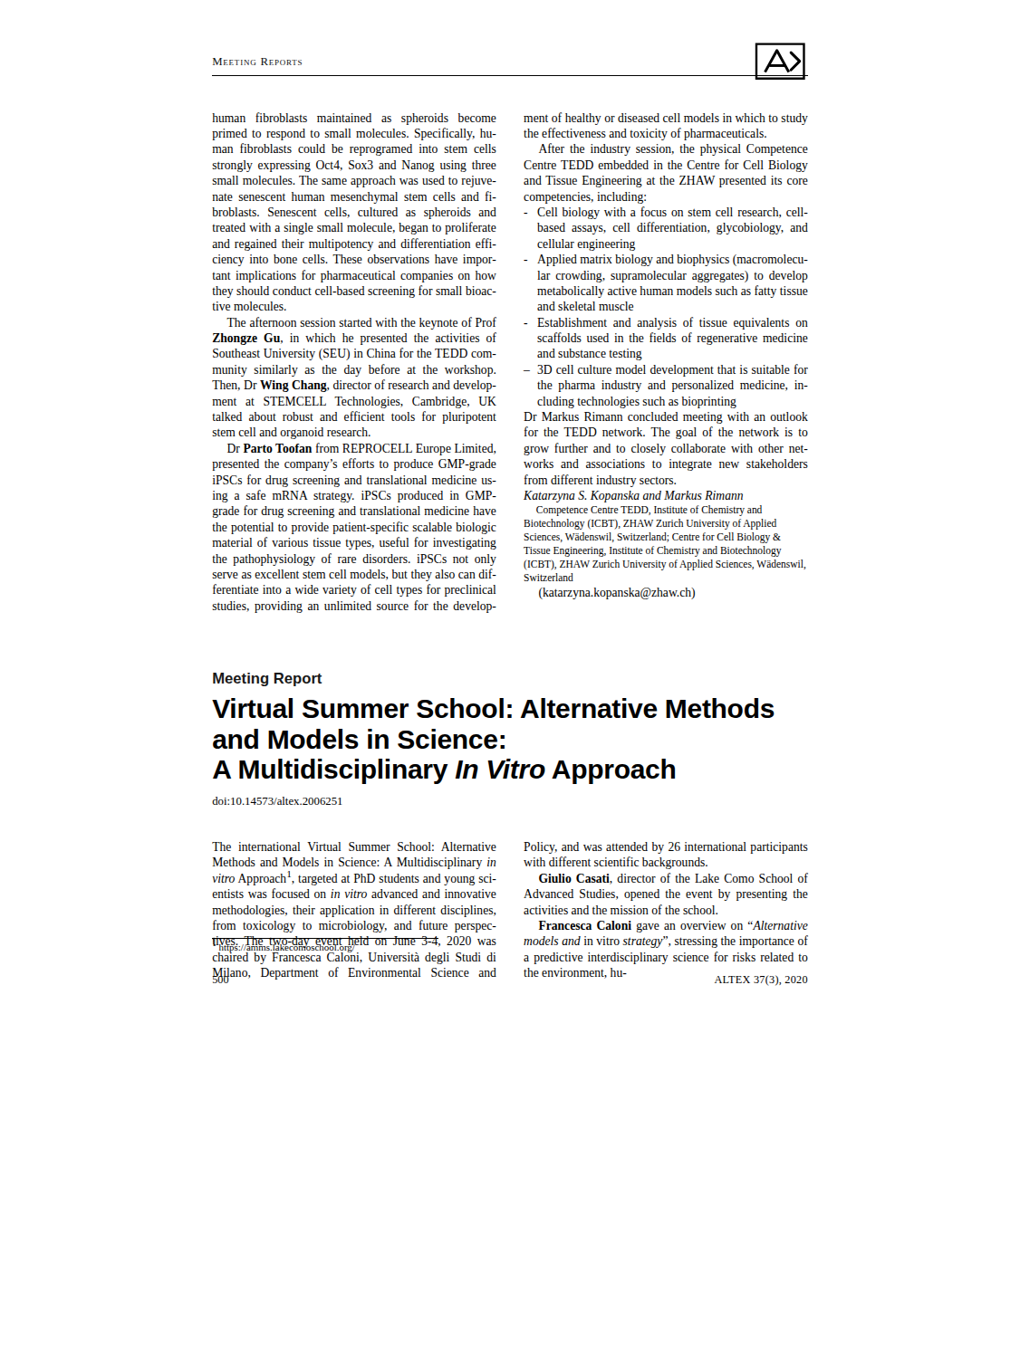Meeting Reports
human fibroblasts maintained as spheroids become primed to respond to small molecules. Specifically, human fibroblasts could be reprogramed into stem cells strongly expressing Oct4, Sox3 and Nanog using three small molecules. The same approach was used to rejuvenate senescent human mesenchymal stem cells and fibroblasts. Senescent cells, cultured as spheroids and treated with a single small molecule, began to proliferate and regained their multipotency and differentiation efficiency into bone cells. These observations have important implications for pharmaceutical companies on how they should conduct cell-based screening for small bioactive molecules.
The afternoon session started with the keynote of Prof Zhongze Gu, in which he presented the activities of Southeast University (SEU) in China for the TEDD community similarly as the day before at the workshop. Then, Dr Wing Chang, director of research and development at STEMCELL Technologies, Cambridge, UK talked about robust and efficient tools for pluripotent stem cell and organoid research.
Dr Parto Toofan from REPROCELL Europe Limited, presented the company’s efforts to produce GMP-grade iPSCs for drug screening and translational medicine using a safe mRNA strategy. iPSCs produced in GMP-grade for drug screening and translational medicine have the potential to provide patient-specific scalable biologic material of various tissue types, useful for investigating the pathophysiology of rare disorders. iPSCs not only serve as excellent stem cell models, but they also can differentiate into a wide variety of cell types for preclinical studies, providing an unlimited source for the development of healthy or diseased cell models in which to study the effectiveness and toxicity of pharmaceuticals.
After the industry session, the physical Competence Centre TEDD embedded in the Centre for Cell Biology and Tissue Engineering at the ZHAW presented its core competencies, including:
Cell biology with a focus on stem cell research, cell-based assays, cell differentiation, glycobiology, and cellular engineering
Applied matrix biology and biophysics (macromolecular crowding, supramolecular aggregates) to develop metabolically active human models such as fatty tissue and skeletal muscle
Establishment and analysis of tissue equivalents on scaffolds used in the fields of regenerative medicine and substance testing
3D cell culture model development that is suitable for the pharma industry and personalized medicine, including technologies such as bioprinting
Dr Markus Rimann concluded meeting with an outlook for the TEDD network. The goal of the network is to grow further and to closely collaborate with other networks and associations to integrate new stakeholders from different industry sectors.
Katarzyna S. Kopanska and Markus Rimann
Competence Centre TEDD, Institute of Chemistry and Biotechnology (ICBT), ZHAW Zurich University of Applied Sciences, Wädenswil, Switzerland; Centre for Cell Biology & Tissue Engineering, Institute of Chemistry and Biotechnology (ICBT), ZHAW Zurich University of Applied Sciences, Wädenswil, Switzerland
(katarzyna.kopanska@zhaw.ch)
Meeting Report
Virtual Summer School: Alternative Methods and Models in Science:
A Multidisciplinary In Vitro Approach
doi:10.14573/altex.2006251
The international Virtual Summer School: Alternative Methods and Models in Science: A Multidisciplinary in vitro Approach1, targeted at PhD students and young scientists was focused on in vitro advanced and innovative methodologies, their application in different disciplines, from toxicology to microbiology, and future perspectives. The two-day event held on June 3-4, 2020 was chaired by Francesca Caloni, Università degli Studi di Milano, Department of Environmental Science and Policy, and was attended by 26 international participants with different scientific backgrounds.
Giulio Casati, director of the Lake Como School of Advanced Studies, opened the event by presenting the activities and the mission of the school.
Francesca Caloni gave an overview on “Alternative models and in vitro strategy”, stressing the importance of a predictive interdisciplinary science for risks related to the environment, hu-
1 https://amms.lakecomoschool.org/
500
ALTEX 37(3), 2020